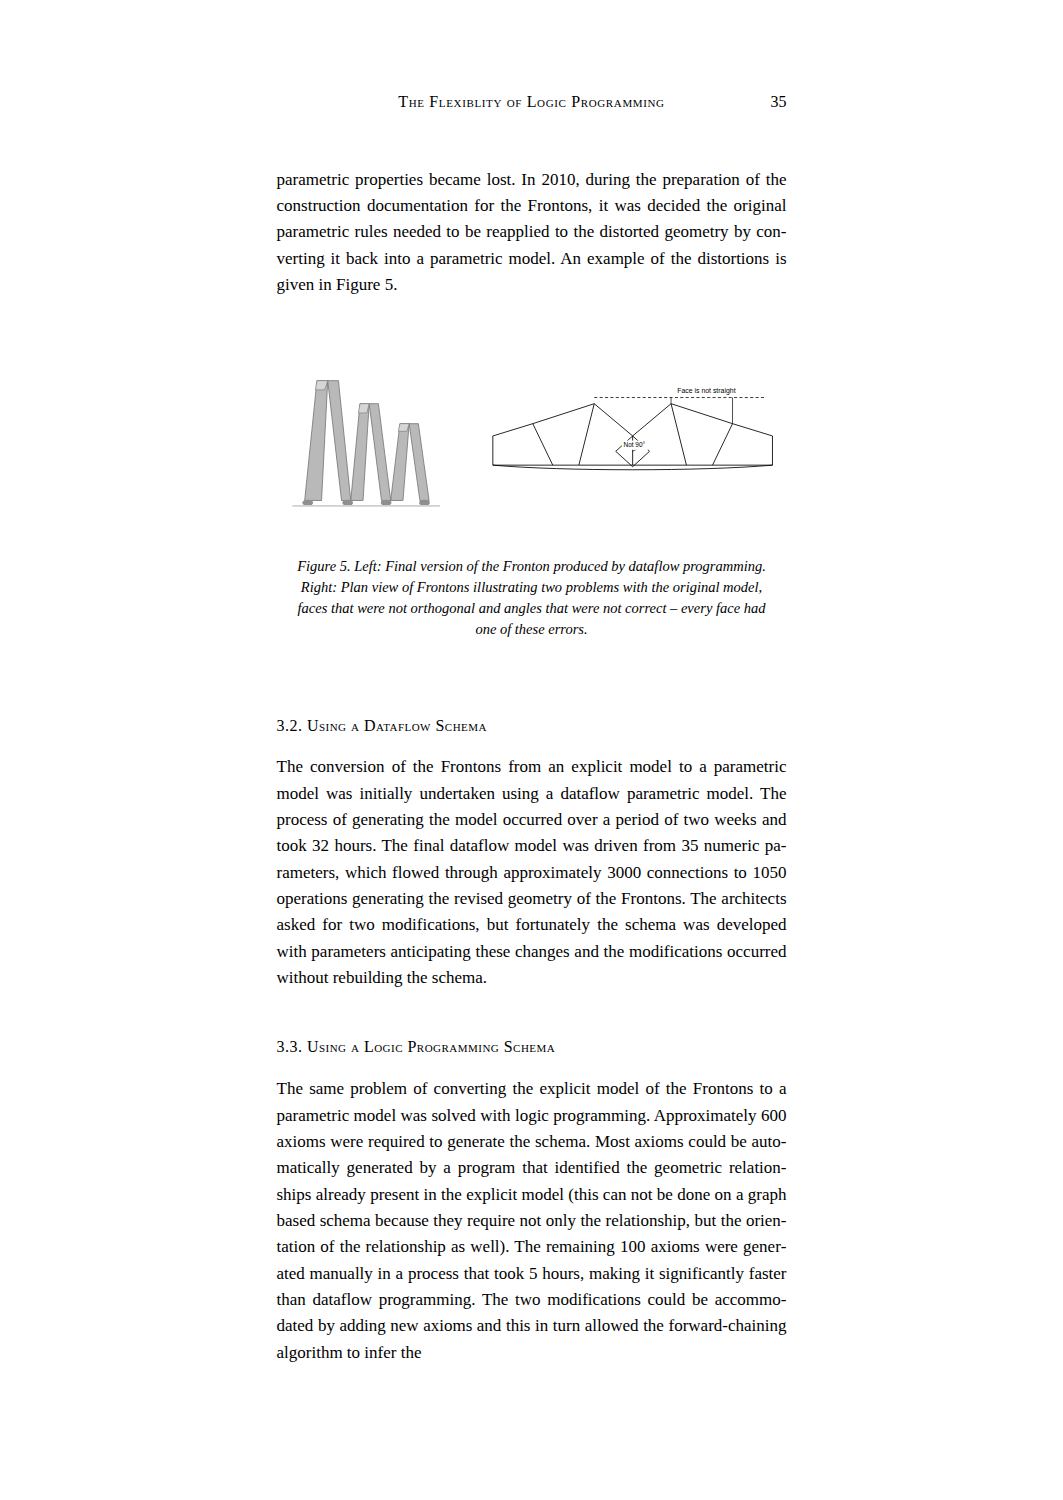The Flexiblity of Logic Programming
35
parametric properties became lost. In 2010, during the preparation of the construction documentation for the Frontons, it was decided the original parametric rules needed to be reapplied to the distorted geometry by converting it back into a parametric model. An example of the distortions is given in Figure 5.
Face is not straight Not 90°
Figure 5. Left: Final version of the Fronton produced by dataflow programming. Right: Plan view of Frontons illustrating two problems with the original model, faces that were not orthogonal and angles that were not correct – every face had one of these errors.
3.2. Using a Dataflow Schema
The conversion of the Frontons from an explicit model to a parametric model was initially undertaken using a dataflow parametric model. The process of generating the model occurred over a period of two weeks and took 32 hours. The final dataflow model was driven from 35 numeric parameters, which flowed through approximately 3000 connections to 1050 operations generating the revised geometry of the Frontons. The architects asked for two modifications, but fortunately the schema was developed with parameters anticipating these changes and the modifications occurred without rebuilding the schema.
3.3. Using a Logic Programming Schema
The same problem of converting the explicit model of the Frontons to a parametric model was solved with logic programming. Approximately 600 axioms were required to generate the schema. Most axioms could be automatically generated by a program that identified the geometric relationships already present in the explicit model (this can not be done on a graph based schema because they require not only the relationship, but the orientation of the relationship as well). The remaining 100 axioms were generated manually in a process that took 5 hours, making it significantly faster than dataflow programming. The two modifications could be accommodated by adding new axioms and this in turn allowed the forward-chaining algorithm to infer the